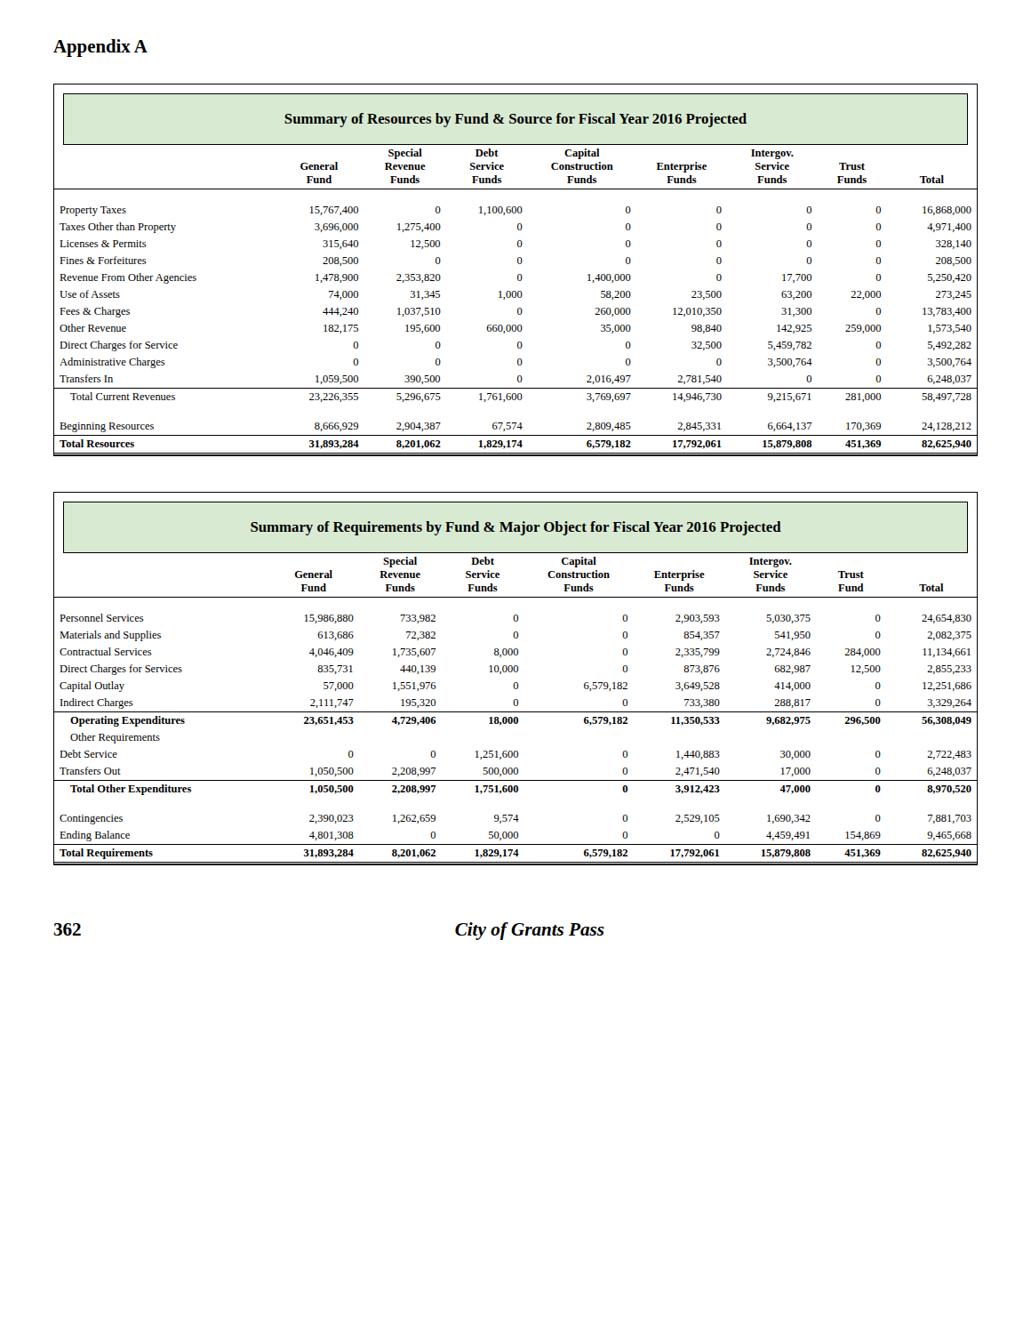Appendix A
Summary of Resources by Fund & Source for Fiscal Year 2016 Projected
| | General Fund | Special Revenue Funds | Debt Service Funds | Capital Construction Funds | Enterprise Funds | Intergov. Service Funds | Trust Funds | Total |
| --- | --- | --- | --- | --- | --- | --- | --- | --- |
| Property Taxes | 15,767,400 | 0 | 1,100,600 | 0 | 0 | 0 | 0 | 16,868,000 |
| Taxes Other than Property | 3,696,000 | 1,275,400 | 0 | 0 | 0 | 0 | 0 | 4,971,400 |
| Licenses & Permits | 315,640 | 12,500 | 0 | 0 | 0 | 0 | 0 | 328,140 |
| Fines & Forfeitures | 208,500 | 0 | 0 | 0 | 0 | 0 | 0 | 208,500 |
| Revenue From Other Agencies | 1,478,900 | 2,353,820 | 0 | 1,400,000 | 0 | 17,700 | 0 | 5,250,420 |
| Use of Assets | 74,000 | 31,345 | 1,000 | 58,200 | 23,500 | 63,200 | 22,000 | 273,245 |
| Fees & Charges | 444,240 | 1,037,510 | 0 | 260,000 | 12,010,350 | 31,300 | 0 | 13,783,400 |
| Other Revenue | 182,175 | 195,600 | 660,000 | 35,000 | 98,840 | 142,925 | 259,000 | 1,573,540 |
| Direct Charges for Service | 0 | 0 | 0 | 0 | 32,500 | 5,459,782 | 0 | 5,492,282 |
| Administrative Charges | 0 | 0 | 0 | 0 | 0 | 3,500,764 | 0 | 3,500,764 |
| Transfers In | 1,059,500 | 390,500 | 0 | 2,016,497 | 2,781,540 | 0 | 0 | 6,248,037 |
| Total Current Revenues | 23,226,355 | 5,296,675 | 1,761,600 | 3,769,697 | 14,946,730 | 9,215,671 | 281,000 | 58,497,728 |
| Beginning Resources | 8,666,929 | 2,904,387 | 67,574 | 2,809,485 | 2,845,331 | 6,664,137 | 170,369 | 24,128,212 |
| Total Resources | 31,893,284 | 8,201,062 | 1,829,174 | 6,579,182 | 17,792,061 | 15,879,808 | 451,369 | 82,625,940 |
Summary of Requirements by Fund & Major Object for Fiscal Year 2016 Projected
| | General Fund | Special Revenue Funds | Debt Service Funds | Capital Construction Funds | Enterprise Funds | Intergov. Service Funds | Trust Fund | Total |
| --- | --- | --- | --- | --- | --- | --- | --- | --- |
| Personnel Services | 15,986,880 | 733,982 | 0 | 0 | 2,903,593 | 5,030,375 | 0 | 24,654,830 |
| Materials and Supplies | 613,686 | 72,382 | 0 | 0 | 854,357 | 541,950 | 0 | 2,082,375 |
| Contractual Services | 4,046,409 | 1,735,607 | 8,000 | 0 | 2,335,799 | 2,724,846 | 284,000 | 11,134,661 |
| Direct Charges for Services | 835,731 | 440,139 | 10,000 | 0 | 873,876 | 682,987 | 12,500 | 2,855,233 |
| Capital Outlay | 57,000 | 1,551,976 | 0 | 6,579,182 | 3,649,528 | 414,000 | 0 | 12,251,686 |
| Indirect Charges | 2,111,747 | 195,320 | 0 | 0 | 733,380 | 288,817 | 0 | 3,329,264 |
| Operating Expenditures | 23,651,453 | 4,729,406 | 18,000 | 6,579,182 | 11,350,533 | 9,682,975 | 296,500 | 56,308,049 |
| Other Requirements | | | | | | | | |
| Debt Service | 0 | 0 | 1,251,600 | 0 | 1,440,883 | 30,000 | 0 | 2,722,483 |
| Transfers Out | 1,050,500 | 2,208,997 | 500,000 | 0 | 2,471,540 | 17,000 | 0 | 6,248,037 |
| Total Other Expenditures | 1,050,500 | 2,208,997 | 1,751,600 | 0 | 3,912,423 | 47,000 | 0 | 8,970,520 |
| Contingencies | 2,390,023 | 1,262,659 | 9,574 | 0 | 2,529,105 | 1,690,342 | 0 | 7,881,703 |
| Ending Balance | 4,801,308 | 0 | 50,000 | 0 | 0 | 4,459,491 | 154,869 | 9,465,668 |
| Total Requirements | 31,893,284 | 8,201,062 | 1,829,174 | 6,579,182 | 17,792,061 | 15,879,808 | 451,369 | 82,625,940 |
362 City of Grants Pass